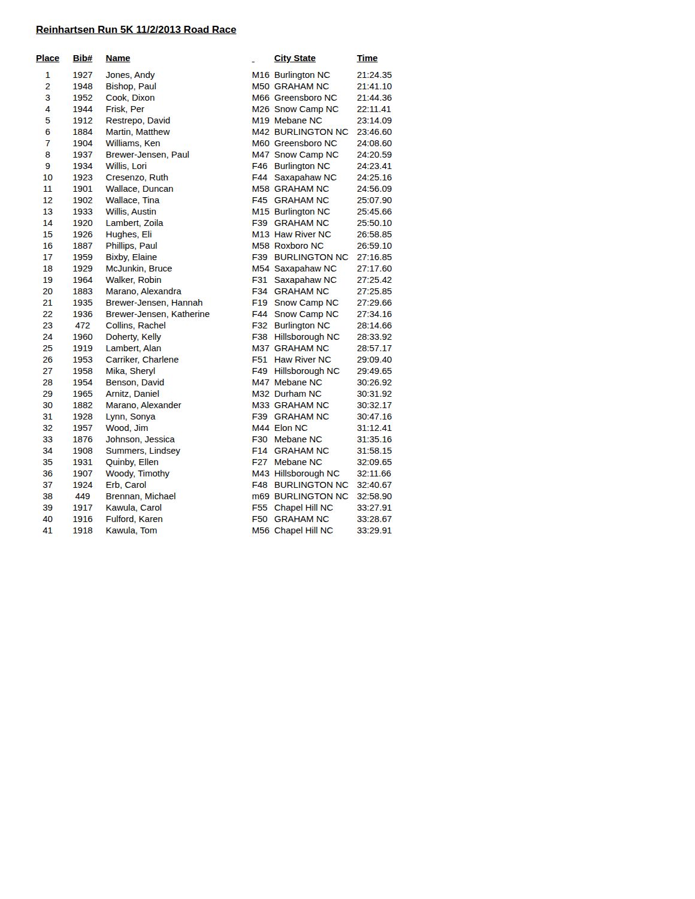Reinhartsen Run 5K 11/2/2013 Road Race
| Place | Bib# | Name | | City State | Time |
| --- | --- | --- | --- | --- | --- |
| 1 | 1927 | Jones, Andy | M16 | Burlington NC | 21:24.35 |
| 2 | 1948 | Bishop, Paul | M50 | GRAHAM NC | 21:41.10 |
| 3 | 1952 | Cook, Dixon | M66 | Greensboro NC | 21:44.36 |
| 4 | 1944 | Frisk, Per | M26 | Snow Camp NC | 22:11.41 |
| 5 | 1912 | Restrepo, David | M19 | Mebane NC | 23:14.09 |
| 6 | 1884 | Martin, Matthew | M42 | BURLINGTON NC | 23:46.60 |
| 7 | 1904 | Williams, Ken | M60 | Greensboro NC | 24:08.60 |
| 8 | 1937 | Brewer-Jensen, Paul | M47 | Snow Camp NC | 24:20.59 |
| 9 | 1934 | Willis, Lori | F46 | Burlington NC | 24:23.41 |
| 10 | 1923 | Cresenzo, Ruth | F44 | Saxapahaw NC | 24:25.16 |
| 11 | 1901 | Wallace, Duncan | M58 | GRAHAM NC | 24:56.09 |
| 12 | 1902 | Wallace, Tina | F45 | GRAHAM NC | 25:07.90 |
| 13 | 1933 | Willis, Austin | M15 | Burlington NC | 25:45.66 |
| 14 | 1920 | Lambert, Zoila | F39 | GRAHAM NC | 25:50.10 |
| 15 | 1926 | Hughes, Eli | M13 | Haw River NC | 26:58.85 |
| 16 | 1887 | Phillips, Paul | M58 | Roxboro NC | 26:59.10 |
| 17 | 1959 | Bixby, Elaine | F39 | BURLINGTON NC | 27:16.85 |
| 18 | 1929 | McJunkin, Bruce | M54 | Saxapahaw NC | 27:17.60 |
| 19 | 1964 | Walker, Robin | F31 | Saxapahaw NC | 27:25.42 |
| 20 | 1883 | Marano, Alexandra | F34 | GRAHAM NC | 27:25.85 |
| 21 | 1935 | Brewer-Jensen, Hannah | F19 | Snow Camp NC | 27:29.66 |
| 22 | 1936 | Brewer-Jensen, Katherine | F44 | Snow Camp NC | 27:34.16 |
| 23 | 472 | Collins, Rachel | F32 | Burlington NC | 28:14.66 |
| 24 | 1960 | Doherty, Kelly | F38 | Hillsborough NC | 28:33.92 |
| 25 | 1919 | Lambert, Alan | M37 | GRAHAM NC | 28:57.17 |
| 26 | 1953 | Carriker, Charlene | F51 | Haw River NC | 29:09.40 |
| 27 | 1958 | Mika, Sheryl | F49 | Hillsborough NC | 29:49.65 |
| 28 | 1954 | Benson, David | M47 | Mebane NC | 30:26.92 |
| 29 | 1965 | Arnitz, Daniel | M32 | Durham NC | 30:31.92 |
| 30 | 1882 | Marano, Alexander | M33 | GRAHAM NC | 30:32.17 |
| 31 | 1928 | Lynn, Sonya | F39 | GRAHAM NC | 30:47.16 |
| 32 | 1957 | Wood, Jim | M44 | Elon NC | 31:12.41 |
| 33 | 1876 | Johnson, Jessica | F30 | Mebane NC | 31:35.16 |
| 34 | 1908 | Summers, Lindsey | F14 | GRAHAM NC | 31:58.15 |
| 35 | 1931 | Quinby, Ellen | F27 | Mebane NC | 32:09.65 |
| 36 | 1907 | Woody, Timothy | M43 | Hillsborough NC | 32:11.66 |
| 37 | 1924 | Erb, Carol | F48 | BURLINGTON NC | 32:40.67 |
| 38 | 449 | Brennan, Michael | m69 | BURLINGTON NC | 32:58.90 |
| 39 | 1917 | Kawula, Carol | F55 | Chapel Hill NC | 33:27.91 |
| 40 | 1916 | Fulford, Karen | F50 | GRAHAM NC | 33:28.67 |
| 41 | 1918 | Kawula, Tom | M56 | Chapel Hill NC | 33:29.91 |